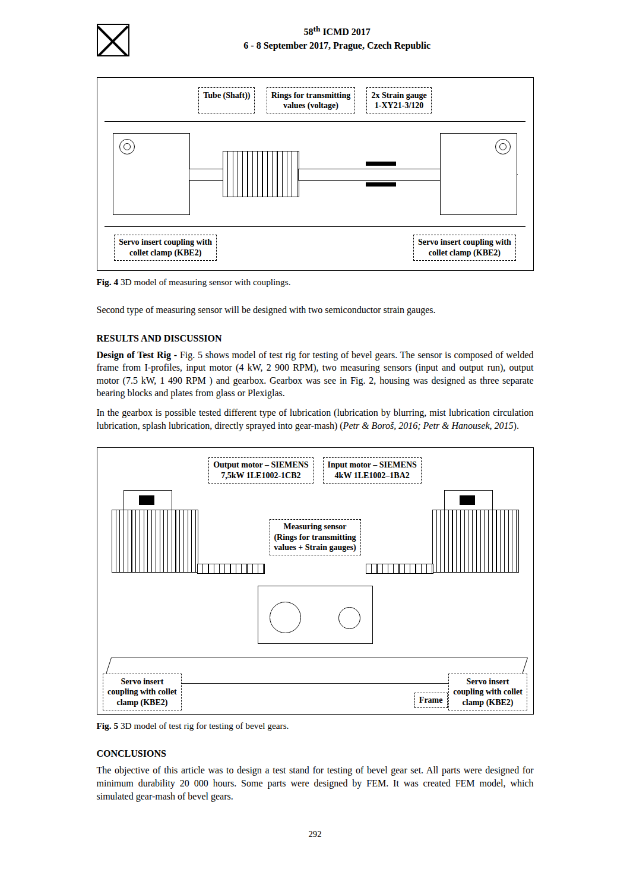58th ICMD 2017
6 - 8 September 2017, Prague, Czech Republic
Tube (Shaft))
Rings for transmitting
values (voltage)
2x Strain gauge
1-XY21-3/120
Servo insert coupling with
collet clamp (KBE2)
Servo insert coupling with
collet clamp (KBE2)
Fig. 4 3D model of measuring sensor with couplings.
Second type of measuring sensor will be designed with two semiconductor strain gauges.
Results and Discussion
Design of Test Rig - Fig. 5 shows model of test rig for testing of bevel gears. The sensor is composed of welded frame from I-profiles, input motor (4 kW, 2 900 RPM), two measuring sensors (input and output run), output motor (7.5 kW, 1 490 RPM ) and gearbox. Gearbox was see in Fig. 2, housing was designed as three separate bearing blocks and plates from glass or Plexiglas.
In the gearbox is possible tested different type of lubrication (lubrication by blurring, mist lubrication circulation lubrication, splash lubrication, directly sprayed into gear-mash) (Petr & Boroš, 2016; Petr & Hanousek, 2015).
Output motor – SIEMENS
7,5kW 1LE1002-1CB2
Input motor – SIEMENS
4kW 1LE1002–1BA2
Measuring sensor
(Rings for transmitting
values + Strain gauges)
Servo insert
coupling with collet
clamp (KBE2)
Servo insert
coupling with collet
clamp (KBE2)
Frame
Fig. 5 3D model of test rig for testing of bevel gears.
Conclusions
The objective of this article was to design a test stand for testing of bevel gear set. All parts were designed for minimum durability 20 000 hours. Some parts were designed by FEM. It was created FEM model, which simulated gear-mash of bevel gears.
292